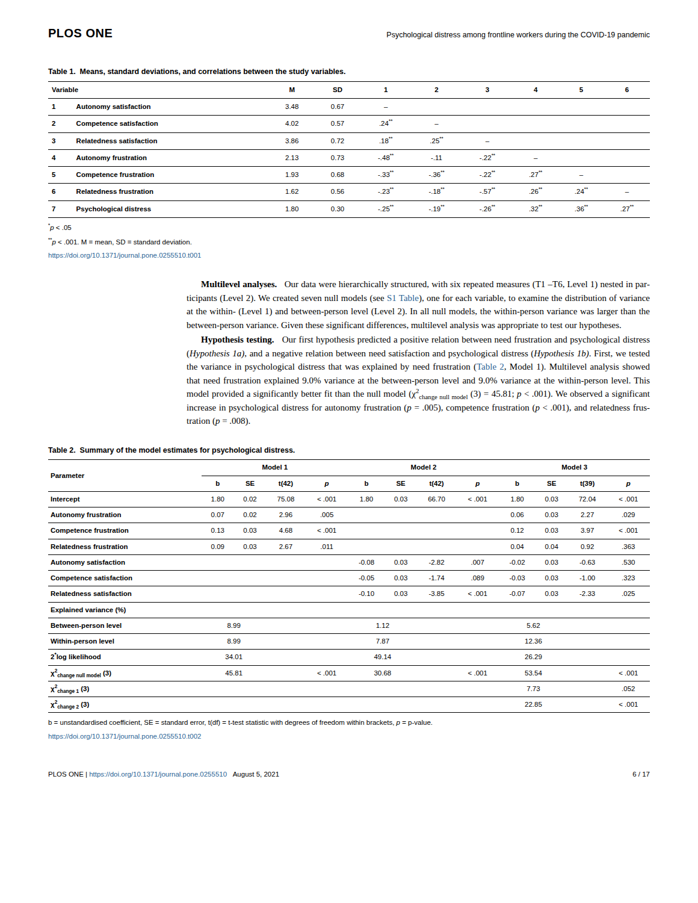PLOS ONE
Psychological distress among frontline workers during the COVID-19 pandemic
Table 1. Means, standard deviations, and correlations between the study variables.
| Variable | M | SD | 1 | 2 | 3 | 4 | 5 | 6 |
| --- | --- | --- | --- | --- | --- | --- | --- | --- |
| 1 | Autonomy satisfaction | 3.48 | 0.67 | – | | | | | |
| 2 | Competence satisfaction | 4.02 | 0.57 | .24 ** | – | | | | |
| 3 | Relatedness satisfaction | 3.86 | 0.72 | .18 ** | .25 ** | – | | | |
| 4 | Autonomy frustration | 2.13 | 0.73 | -.48 ** | -.11 | -.22 ** | – | | |
| 5 | Competence frustration | 1.93 | 0.68 | -.33 ** | -.36 ** | -.22 ** | .27 ** | – | |
| 6 | Relatedness frustration | 1.62 | 0.56 | -.23 ** | -.18 ** | -.57 ** | .26 ** | .24 ** | – |
| 7 | Psychological distress | 1.80 | 0.30 | -.25 ** | -.19 ** | -.26 ** | .32 ** | .36 ** | .27 ** |
*p < .05
**p < .001. M = mean, SD = standard deviation.
https://doi.org/10.1371/journal.pone.0255510.t001
Multilevel analyses. Our data were hierarchically structured, with six repeated measures (T1 –T6, Level 1) nested in participants (Level 2). We created seven null models (see S1 Table), one for each variable, to examine the distribution of variance at the within- (Level 1) and between-person level (Level 2). In all null models, the within-person variance was larger than the between-person variance. Given these significant differences, multilevel analysis was appropriate to test our hypotheses.
Hypothesis testing. Our first hypothesis predicted a positive relation between need frustration and psychological distress (Hypothesis 1a), and a negative relation between need satisfaction and psychological distress (Hypothesis 1b). First, we tested the variance in psychological distress that was explained by need frustration (Table 2, Model 1). Multilevel analysis showed that need frustration explained 9.0% variance at the between-person level and 9.0% variance at the within-person level. This model provided a significantly better fit than the null model (χ2change null model (3) = 45.81; p < .001). We observed a significant increase in psychological distress for autonomy frustration (p = .005), competence frustration (p < .001), and relatedness frustration (p = .008).
Table 2. Summary of the model estimates for psychological distress.
| Parameter | Model 1 | Model 2 | Model 3 |
| --- | --- | --- | --- |
| b | SE | t(42) | p | b | SE | t(42) | p | b | SE | t(39) | p |
| Intercept | 1.80 | 0.02 | 75.08 | < .001 | 1.80 | 0.03 | 66.70 | < .001 | 1.80 | 0.03 | 72.04 | < .001 |
| Autonomy frustration | 0.07 | 0.02 | 2.96 | .005 | | | | | 0.06 | 0.03 | 2.27 | .029 |
| Competence frustration | 0.13 | 0.03 | 4.68 | < .001 | | | | | 0.12 | 0.03 | 3.97 | < .001 |
| Relatedness frustration | 0.09 | 0.03 | 2.67 | .011 | | | | | 0.04 | 0.04 | 0.92 | .363 |
| Autonomy satisfaction | | | | | -0.08 | 0.03 | -2.82 | .007 | -0.02 | 0.03 | -0.63 | .530 |
| Competence satisfaction | | | | | -0.05 | 0.03 | -1.74 | .089 | -0.03 | 0.03 | -1.00 | .323 |
| Relatedness satisfaction | | | | | -0.10 | 0.03 | -3.85 | < .001 | -0.07 | 0.03 | -2.33 | .025 |
| Explained variance (%) | | | | | | | | | | | | |
| Between-person level | 8.99 | | | 1.12 | | | 5.62 | | |
| Within-person level | 8.99 | | | 7.87 | | | 12.36 | | |
| 2 * log likelihood | 34.01 | | | 49.14 | | | 26.29 | | |
| χ 2 change null model (3) | 45.81 | | < .001 | 30.68 | | < .001 | 53.54 | | < .001 |
| χ 2 change 1 (3) | | | | | | | | | 7.73 | | .052 |
| χ 2 change 2 (3) | | | | | | | | | 22.85 | | < .001 |
b = unstandardised coefficient, SE = standard error, t(df) = t-test statistic with degrees of freedom within brackets, p = p-value.
https://doi.org/10.1371/journal.pone.0255510.t002
PLOS ONE | https://doi.org/10.1371/journal.pone.0255510 August 5, 2021
6 / 17